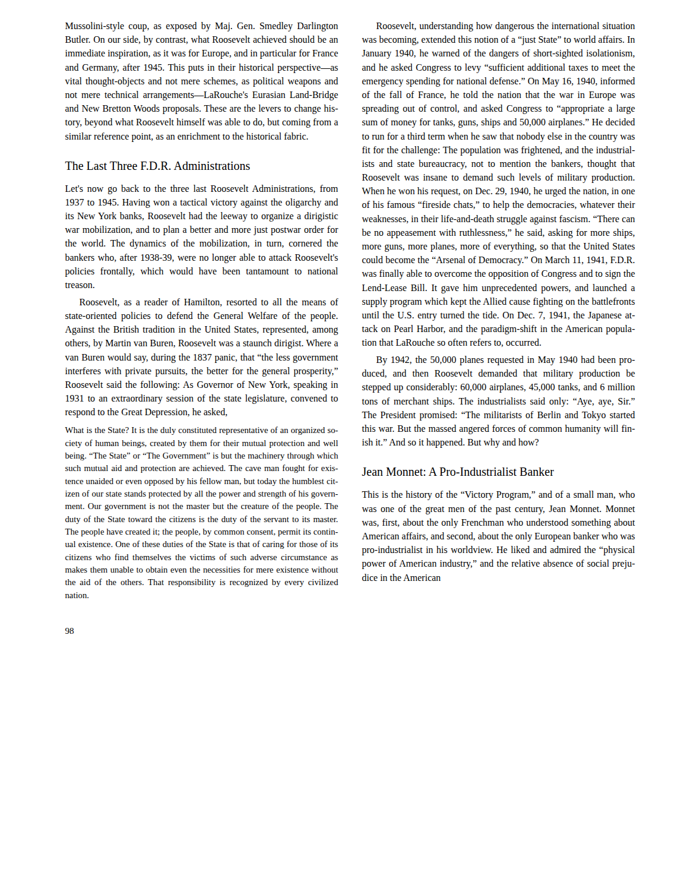Mussolini-style coup, as exposed by Maj. Gen. Smedley Darlington Butler. On our side, by contrast, what Roosevelt achieved should be an immediate inspiration, as it was for Europe, and in particular for France and Germany, after 1945. This puts in their historical perspective—as vital thought-objects and not mere schemes, as political weapons and not mere technical arrangements—LaRouche's Eurasian Land-Bridge and New Bretton Woods proposals. These are the levers to change history, beyond what Roosevelt himself was able to do, but coming from a similar reference point, as an enrichment to the historical fabric.
The Last Three F.D.R. Administrations
Let's now go back to the three last Roosevelt Administrations, from 1937 to 1945. Having won a tactical victory against the oligarchy and its New York banks, Roosevelt had the leeway to organize a dirigistic war mobilization, and to plan a better and more just postwar order for the world. The dynamics of the mobilization, in turn, cornered the bankers who, after 1938-39, were no longer able to attack Roosevelt's policies frontally, which would have been tantamount to national treason.
Roosevelt, as a reader of Hamilton, resorted to all the means of state-oriented policies to defend the General Welfare of the people. Against the British tradition in the United States, represented, among others, by Martin van Buren, Roosevelt was a staunch dirigist. Where a van Buren would say, during the 1837 panic, that “the less government interferes with private pursuits, the better for the general prosperity,” Roosevelt said the following: As Governor of New York, speaking in 1931 to an extraordinary session of the state legislature, convened to respond to the Great Depression, he asked,
What is the State? It is the duly constituted representative of an organized society of human beings, created by them for their mutual protection and well being. “The State” or “The Government” is but the machinery through which such mutual aid and protection are achieved. The cave man fought for existence unaided or even opposed by his fellow man, but today the humblest citizen of our state stands protected by all the power and strength of his government. Our government is not the master but the creature of the people. The duty of the State toward the citizens is the duty of the servant to its master. The people have created it; the people, by common consent, permit its continual existence. One of these duties of the State is that of caring for those of its citizens who find themselves the victims of such adverse circumstance as makes them unable to obtain even the necessities for mere existence without the aid of the others. That responsibility is recognized by every civilized nation.
Roosevelt, understanding how dangerous the international situation was becoming, extended this notion of a “just State” to world affairs. In January 1940, he warned of the dangers of short-sighted isolationism, and he asked Congress to levy “sufficient additional taxes to meet the emergency spending for national defense.” On May 16, 1940, informed of the fall of France, he told the nation that the war in Europe was spreading out of control, and asked Congress to “appropriate a large sum of money for tanks, guns, ships and 50,000 airplanes.” He decided to run for a third term when he saw that nobody else in the country was fit for the challenge: The population was frightened, and the industrialists and state bureaucracy, not to mention the bankers, thought that Roosevelt was insane to demand such levels of military production. When he won his request, on Dec. 29, 1940, he urged the nation, in one of his famous “fireside chats,” to help the democracies, whatever their weaknesses, in their life-and-death struggle against fascism. “There can be no appeasement with ruthlessness,” he said, asking for more ships, more guns, more planes, more of everything, so that the United States could become the “Arsenal of Democracy.” On March 11, 1941, F.D.R. was finally able to overcome the opposition of Congress and to sign the Lend-Lease Bill. It gave him unprecedented powers, and launched a supply program which kept the Allied cause fighting on the battlefronts until the U.S. entry turned the tide. On Dec. 7, 1941, the Japanese attack on Pearl Harbor, and the paradigm-shift in the American population that LaRouche so often refers to, occurred.
By 1942, the 50,000 planes requested in May 1940 had been produced, and then Roosevelt demanded that military production be stepped up considerably: 60,000 airplanes, 45,000 tanks, and 6 million tons of merchant ships. The industrialists said only: “Aye, aye, Sir.” The President promised: “The militarists of Berlin and Tokyo started this war. But the massed angered forces of common humanity will finish it.” And so it happened. But why and how?
Jean Monnet: A Pro-Industrialist Banker
This is the history of the “Victory Program,” and of a small man, who was one of the great men of the past century, Jean Monnet. Monnet was, first, about the only Frenchman who understood something about American affairs, and second, about the only European banker who was pro-industrialist in his worldview. He liked and admired the “physical power of American industry,” and the relative absence of social prejudice in the American
98